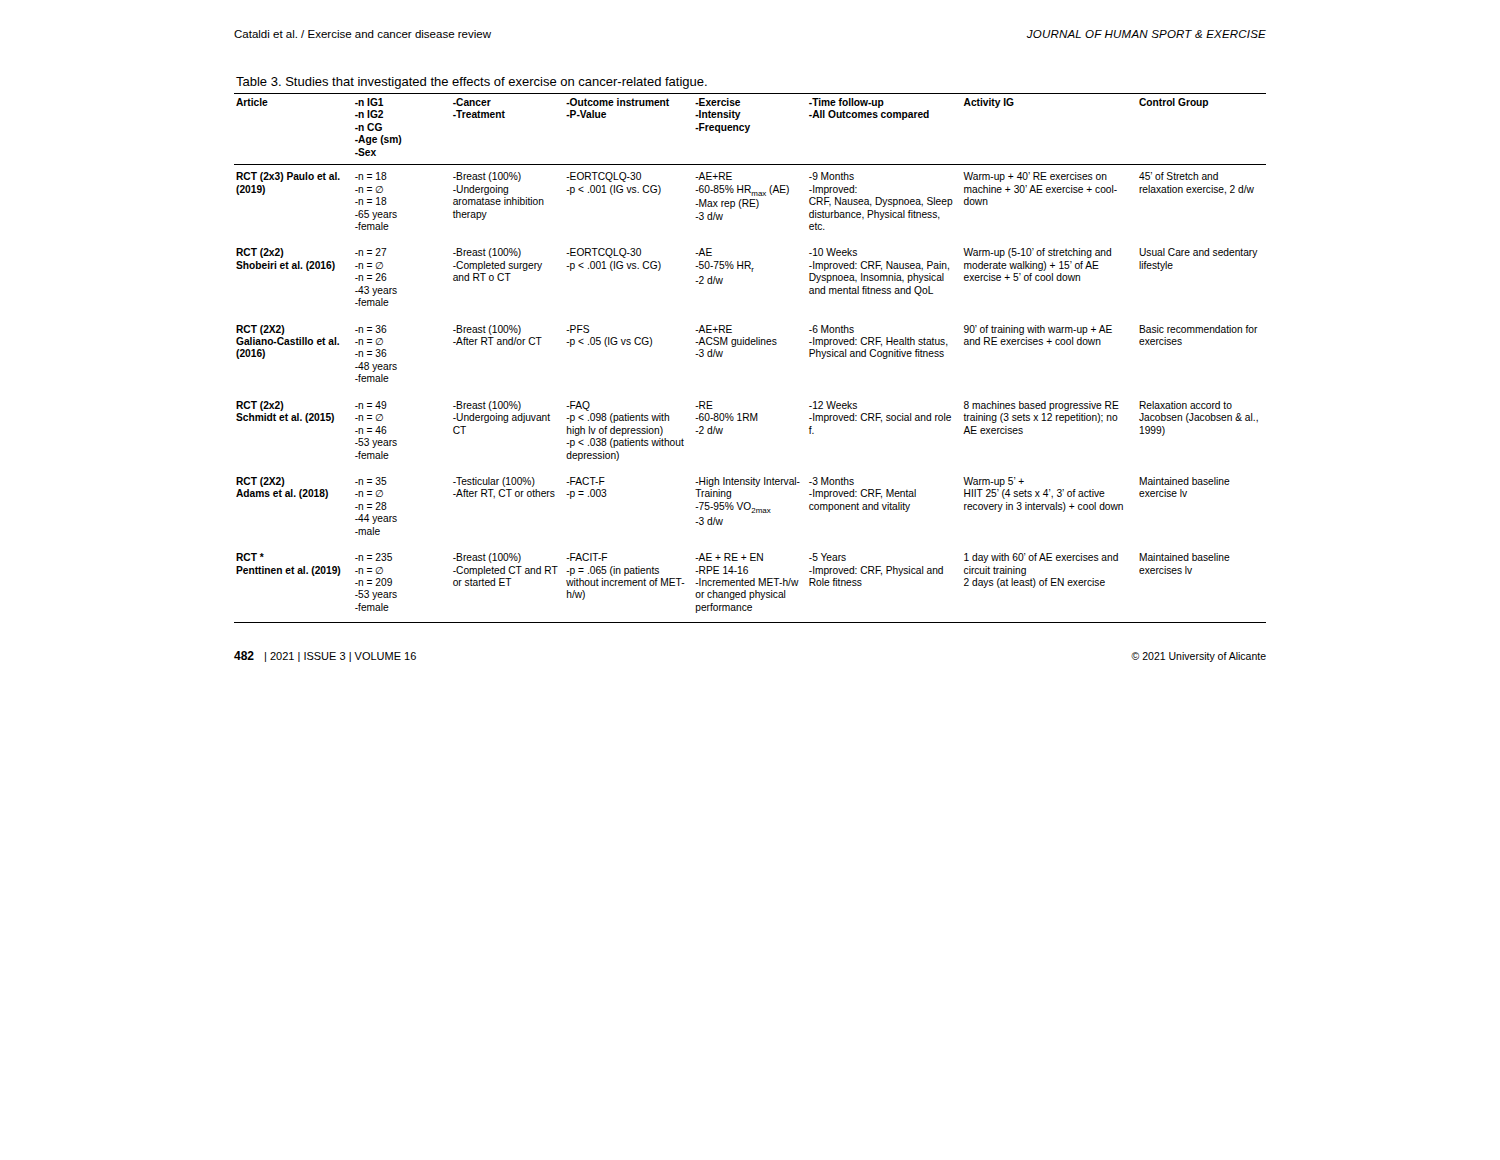Cataldi et al. / Exercise and cancer disease review
JOURNAL OF HUMAN SPORT & EXERCISE
Table 3. Studies that investigated the effects of exercise on cancer-related fatigue.
| Article | -n IG1 -n IG2 -n CG -Age (sm) -Sex | -Cancer -Treatment | -Outcome instrument -P-Value | -Exercise -Intensity -Frequency | -Time follow-up -All Outcomes compared | Activity IG | Control Group |
| --- | --- | --- | --- | --- | --- | --- | --- |
| RCT (2x3) Paulo et al. (2019) | -n = 18 -n = ∅ -n = 18 -65 years -female | -Breast (100%) -Undergoing aromatase inhibition therapy | -EORTCQLQ-30 -p < .001 (IG vs. CG) | -AE+RE -60-85% HR max (AE) -Max rep (RE) -3 d/w | -9 Months -Improved: CRF, Nausea, Dyspnoea, Sleep disturbance, Physical fitness, etc. | Warm-up + 40’ RE exercises on machine + 30’ AE exercise + cool-down | 45’ of Stretch and relaxation exercise, 2 d/w |
| RCT (2x2) Shobeiri et al. (2016) | -n = 27 -n = ∅ -n = 26 -43 years -female | -Breast (100%) -Completed surgery and RT o CT | -EORTCQLQ-30 -p < .001 (IG vs. CG) | -AE -50-75% HR r -2 d/w | -10 Weeks -Improved: CRF, Nausea, Pain, Dyspnoea, Insomnia, physical and mental fitness and QoL | Warm-up (5-10’ of stretching and moderate walking) + 15’ of AE exercise + 5’ of cool down | Usual Care and sedentary lifestyle |
| RCT (2X2) Galiano-Castillo et al. (2016) | -n = 36 -n = ∅ -n = 36 -48 years -female | -Breast (100%) -After RT and/or CT | -PFS -p < .05 (IG vs CG) | -AE+RE -ACSM guidelines -3 d/w | -6 Months -Improved: CRF, Health status, Physical and Cognitive fitness | 90’ of training with warm-up + AE and RE exercises + cool down | Basic recommendation for exercises |
| RCT (2x2) Schmidt et al. (2015) | -n = 49 -n = ∅ -n = 46 -53 years -female | -Breast (100%) -Undergoing adjuvant CT | -FAQ -p < .098 (patients with high lv of depression) -p < .038 (patients without depression) | -RE -60-80% 1RM -2 d/w | -12 Weeks -Improved: CRF, social and role f. | 8 machines based progressive RE training (3 sets x 12 repetition); no AE exercises | Relaxation accord to Jacobsen (Jacobsen & al., 1999) |
| RCT (2X2) Adams et al. (2018) | -n = 35 -n = ∅ -n = 28 -44 years -male | -Testicular (100%) -After RT, CT or others | -FACT-F -p = .003 | -High Intensity Interval-Training -75-95% VO 2max -3 d/w | -3 Months -Improved: CRF, Mental component and vitality | Warm-up 5’ + HIIT 25’ (4 sets x 4’, 3’ of active recovery in 3 intervals) + cool down | Maintained baseline exercise lv |
| RCT * Penttinen et al. (2019) | -n = 235 -n = ∅ -n = 209 -53 years -female | -Breast (100%) -Completed CT and RT or started ET | -FACIT-F -p = .065 (in patients without increment of MET-h/w) | -AE + RE + EN -RPE 14-16 -Incremented MET-h/w or changed physical performance | -5 Years -Improved: CRF, Physical and Role fitness | 1 day with 60’ of AE exercises and circuit training 2 days (at least) of EN exercise | Maintained baseline exercises lv |
482 | 2021 | ISSUE 3 | VOLUME 16
© 2021 University of Alicante